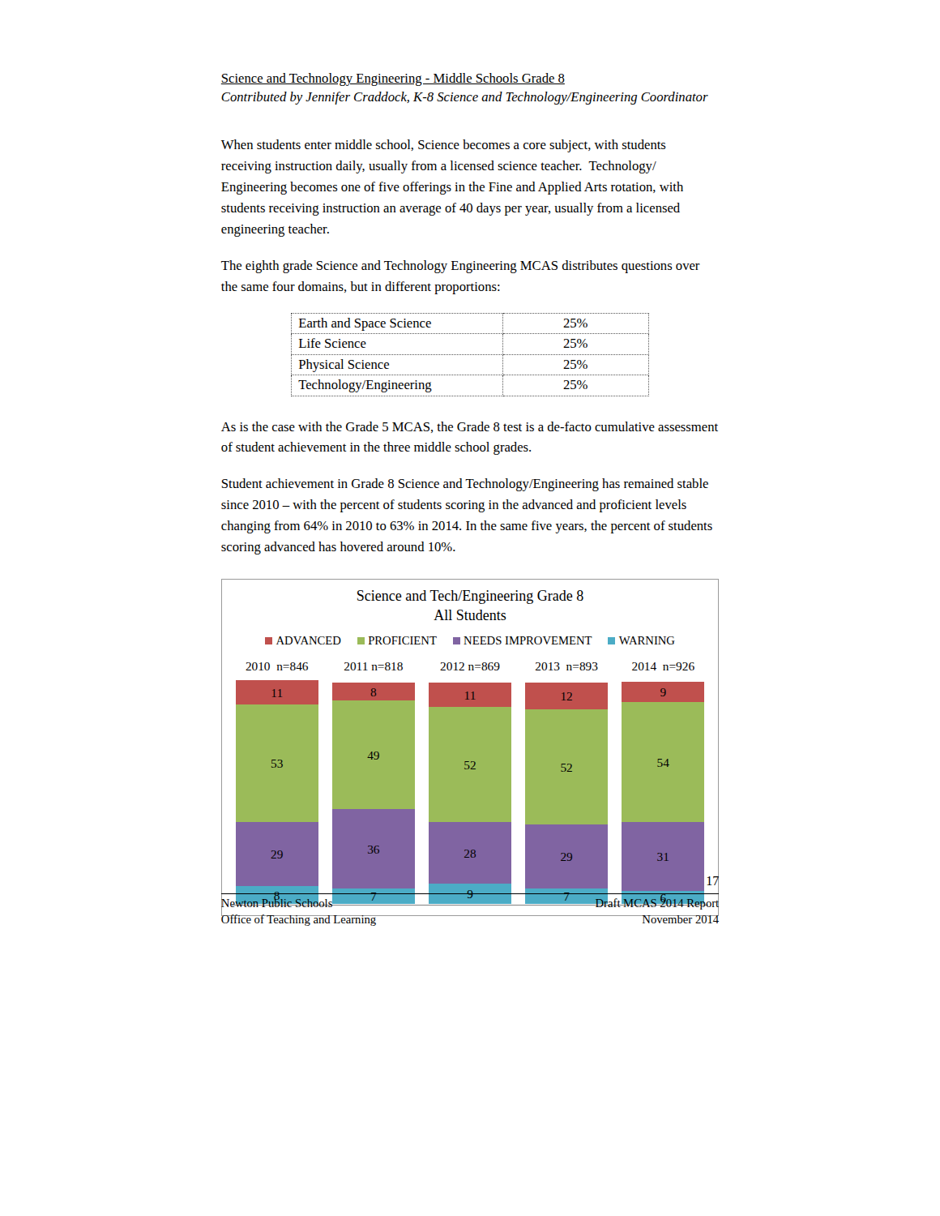Science and Technology Engineering - Middle Schools Grade 8
Contributed by Jennifer Craddock, K-8 Science and Technology/Engineering Coordinator
When students enter middle school, Science becomes a core subject, with students receiving instruction daily, usually from a licensed science teacher. Technology/ Engineering becomes one of five offerings in the Fine and Applied Arts rotation, with students receiving instruction an average of 40 days per year, usually from a licensed engineering teacher.
The eighth grade Science and Technology Engineering MCAS distributes questions over the same four domains, but in different proportions:
| Earth and Space Science | 25% |
| Life Science | 25% |
| Physical Science | 25% |
| Technology/Engineering | 25% |
As is the case with the Grade 5 MCAS, the Grade 8 test is a de-facto cumulative assessment of student achievement in the three middle school grades.
Student achievement in Grade 8 Science and Technology/Engineering has remained stable since 2010 – with the percent of students scoring in the advanced and proficient levels changing from 64% in 2010 to 63% in 2014. In the same five years, the percent of students scoring advanced has hovered around 10%.
Science and Tech/Engineering Grade 8
All Students
ADVANCED PROFICIENT NEEDS IMPROVEMENT WARNING
| 2010 n=846 | 2011 n=818 | 2012 n=869 | 2013 n=893 | 2014 n=926 |
| 11 53 29 8 | 8 49 36 7 | 11 52 28 9 | 12 52 29 7 | 9 54 31 6 |
17
Newton Public Schools
Office of Teaching and Learning
Draft MCAS 2014 Report
November 2014